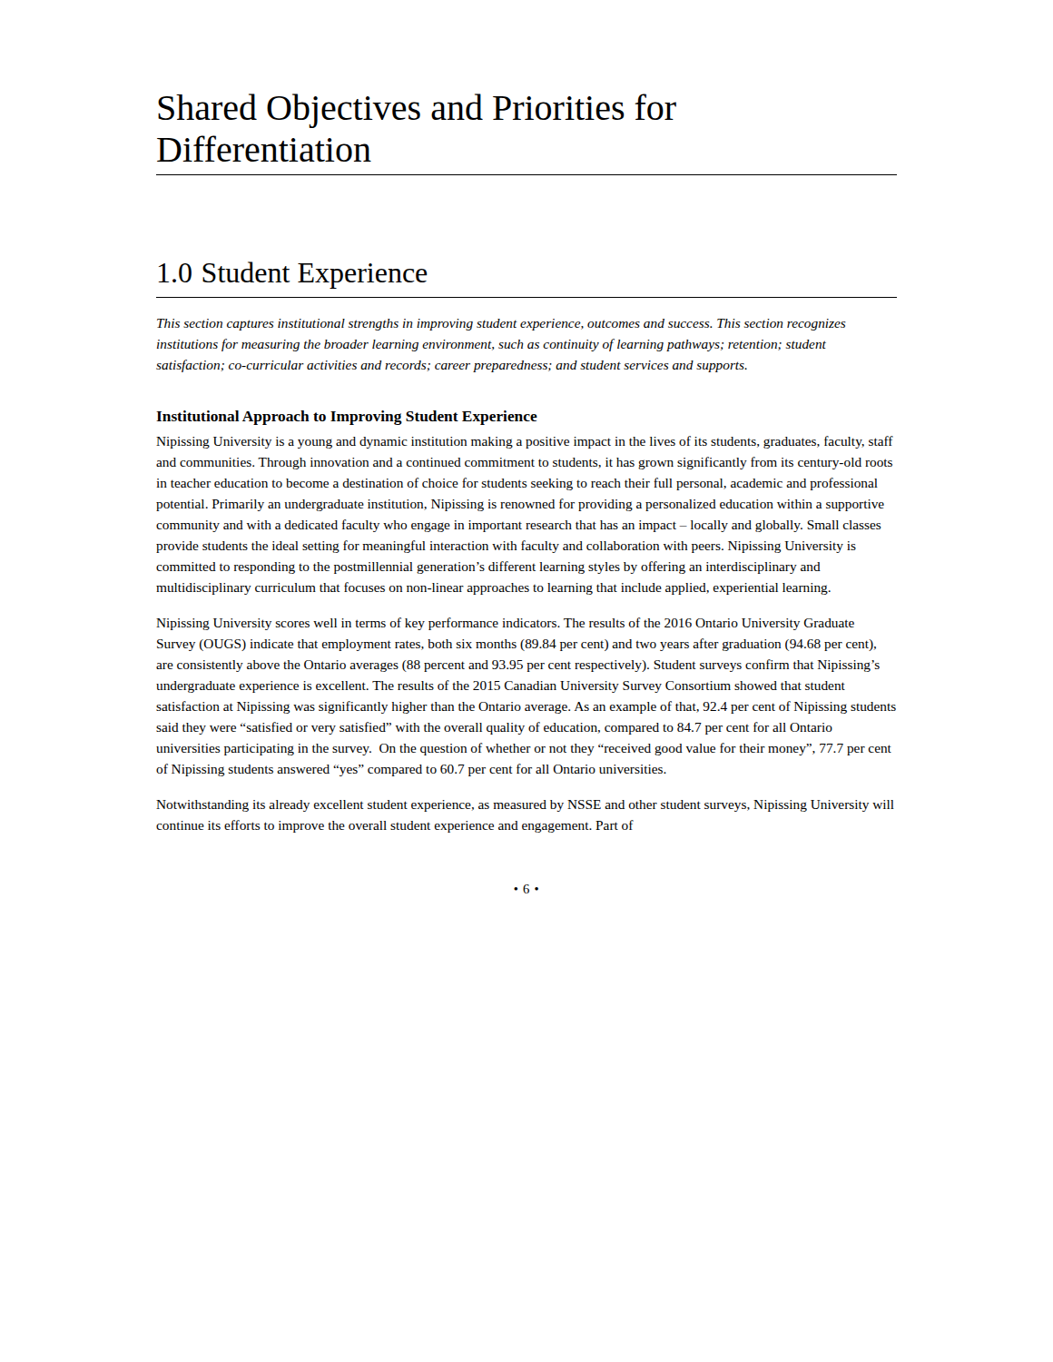Shared Objectives and Priorities for Differentiation
1.0 Student Experience
This section captures institutional strengths in improving student experience, outcomes and success. This section recognizes institutions for measuring the broader learning environment, such as continuity of learning pathways; retention; student satisfaction; co-curricular activities and records; career preparedness; and student services and supports.
Institutional Approach to Improving Student Experience
Nipissing University is a young and dynamic institution making a positive impact in the lives of its students, graduates, faculty, staff and communities. Through innovation and a continued commitment to students, it has grown significantly from its century-old roots in teacher education to become a destination of choice for students seeking to reach their full personal, academic and professional potential. Primarily an undergraduate institution, Nipissing is renowned for providing a personalized education within a supportive community and with a dedicated faculty who engage in important research that has an impact – locally and globally. Small classes provide students the ideal setting for meaningful interaction with faculty and collaboration with peers. Nipissing University is committed to responding to the postmillennial generation’s different learning styles by offering an interdisciplinary and multidisciplinary curriculum that focuses on non-linear approaches to learning that include applied, experiential learning.
Nipissing University scores well in terms of key performance indicators. The results of the 2016 Ontario University Graduate Survey (OUGS) indicate that employment rates, both six months (89.84 per cent) and two years after graduation (94.68 per cent), are consistently above the Ontario averages (88 percent and 93.95 per cent respectively). Student surveys confirm that Nipissing’s undergraduate experience is excellent. The results of the 2015 Canadian University Survey Consortium showed that student satisfaction at Nipissing was significantly higher than the Ontario average. As an example of that, 92.4 per cent of Nipissing students said they were “satisfied or very satisfied” with the overall quality of education, compared to 84.7 per cent for all Ontario universities participating in the survey. On the question of whether or not they “received good value for their money”, 77.7 per cent of Nipissing students answered “yes” compared to 60.7 per cent for all Ontario universities.
Notwithstanding its already excellent student experience, as measured by NSSE and other student surveys, Nipissing University will continue its efforts to improve the overall student experience and engagement. Part of
• 6 •